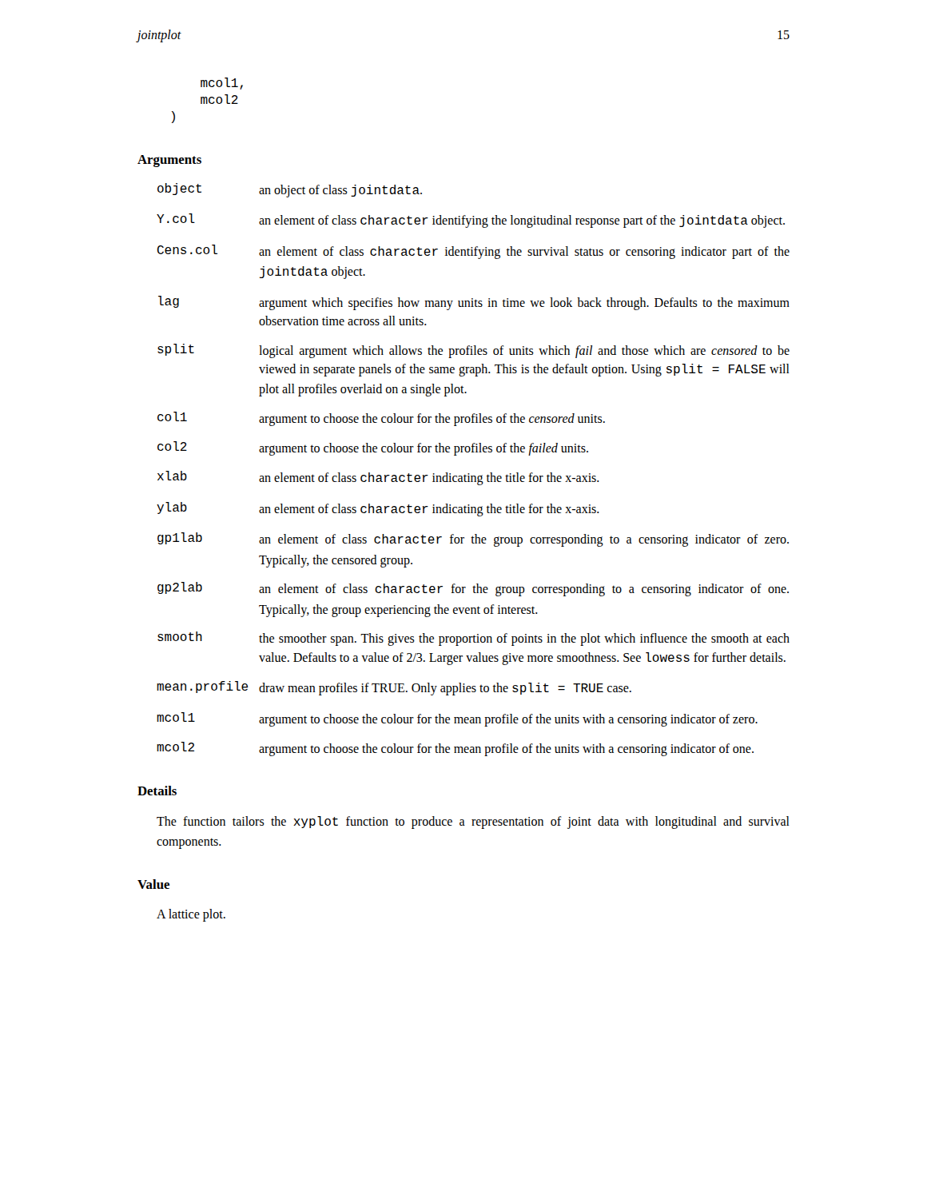jointplot 15
    mcol1,
    mcol2
)
Arguments
object
an object of class jointdata.
Y.col
an element of class character identifying the longitudinal response part of the jointdata object.
Cens.col
an element of class character identifying the survival status or censoring indicator part of the jointdata object.
lag
argument which specifies how many units in time we look back through. Defaults to the maximum observation time across all units.
split
logical argument which allows the profiles of units which fail and those which are censored to be viewed in separate panels of the same graph. This is the default option. Using split = FALSE will plot all profiles overlaid on a single plot.
col1
argument to choose the colour for the profiles of the censored units.
col2
argument to choose the colour for the profiles of the failed units.
xlab
an element of class character indicating the title for the x-axis.
ylab
an element of class character indicating the title for the x-axis.
gp1lab
an element of class character for the group corresponding to a censoring indicator of zero. Typically, the censored group.
gp2lab
an element of class character for the group corresponding to a censoring indicator of one. Typically, the group experiencing the event of interest.
smooth
the smoother span. This gives the proportion of points in the plot which influence the smooth at each value. Defaults to a value of 2/3. Larger values give more smoothness. See lowess for further details.
mean.profile
draw mean profiles if TRUE. Only applies to the split = TRUE case.
mcol1
argument to choose the colour for the mean profile of the units with a censoring indicator of zero.
mcol2
argument to choose the colour for the mean profile of the units with a censoring indicator of one.
Details
The function tailors the xyplot function to produce a representation of joint data with longitudinal and survival components.
Value
A lattice plot.